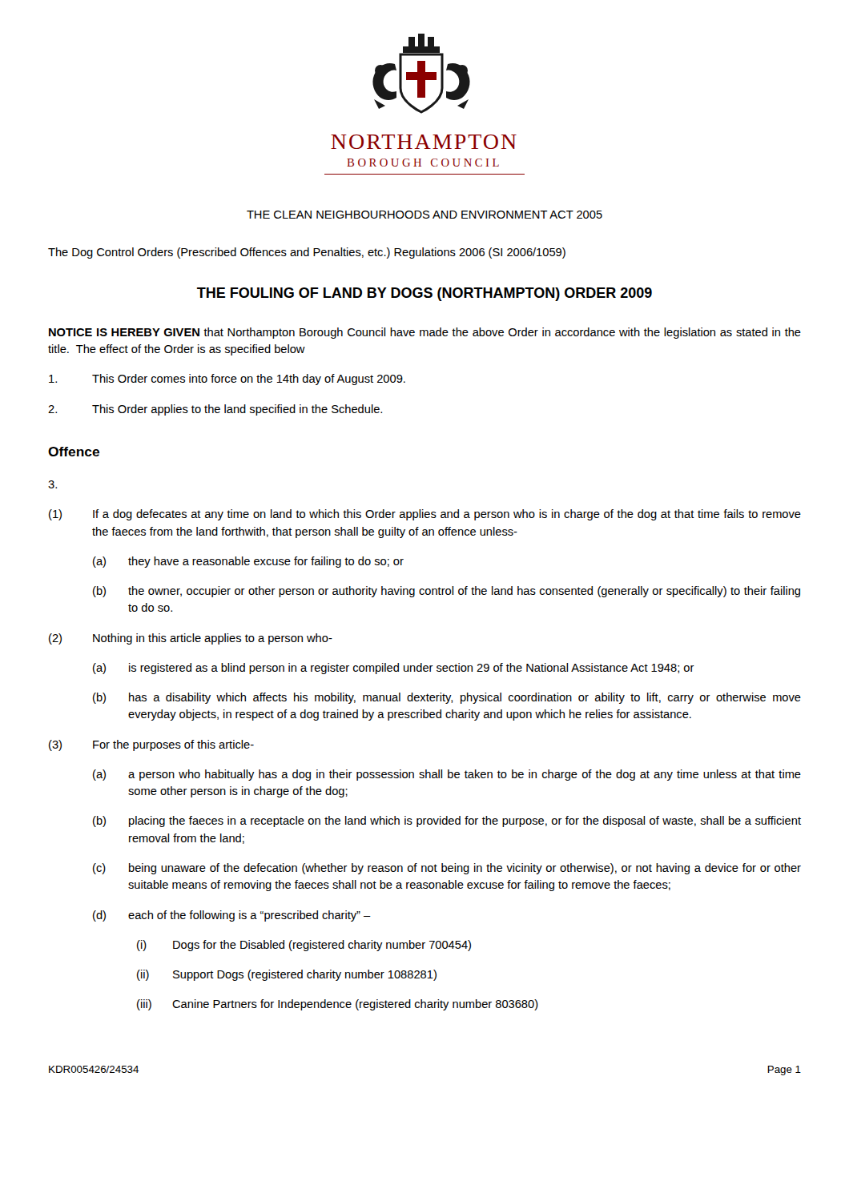NORTHAMPTON
BOROUGH COUNCIL
THE CLEAN NEIGHBOURHOODS AND ENVIRONMENT ACT 2005
The Dog Control Orders (Prescribed Offences and Penalties, etc.) Regulations 2006 (SI 2006/1059)
THE FOULING OF LAND BY DOGS (NORTHAMPTON) ORDER 2009
NOTICE IS HEREBY GIVEN that Northampton Borough Council have made the above Order in accordance with the legislation as stated in the title. The effect of the Order is as specified below
1.
This Order comes into force on the 14th day of August 2009.
2.
This Order applies to the land specified in the Schedule.
Offence
3.
(1)
If a dog defecates at any time on land to which this Order applies and a person who is in charge of the dog at that time fails to remove the faeces from the land forthwith, that person shall be guilty of an offence unless-
(a)
they have a reasonable excuse for failing to do so; or
(b)
the owner, occupier or other person or authority having control of the land has consented (generally or specifically) to their failing to do so.
(2)
Nothing in this article applies to a person who-
(a)
is registered as a blind person in a register compiled under section 29 of the National Assistance Act 1948; or
(b)
has a disability which affects his mobility, manual dexterity, physical coordination or ability to lift, carry or otherwise move everyday objects, in respect of a dog trained by a prescribed charity and upon which he relies for assistance.
(3)
For the purposes of this article-
(a)
a person who habitually has a dog in their possession shall be taken to be in charge of the dog at any time unless at that time some other person is in charge of the dog;
(b)
placing the faeces in a receptacle on the land which is provided for the purpose, or for the disposal of waste, shall be a sufficient removal from the land;
(c)
being unaware of the defecation (whether by reason of not being in the vicinity or otherwise), or not having a device for or other suitable means of removing the faeces shall not be a reasonable excuse for failing to remove the faeces;
(d)
each of the following is a “prescribed charity” –
(i)
Dogs for the Disabled (registered charity number 700454)
(ii)
Support Dogs (registered charity number 1088281)
(iii)
Canine Partners for Independence (registered charity number 803680)
KDR005426/24534
Page 1